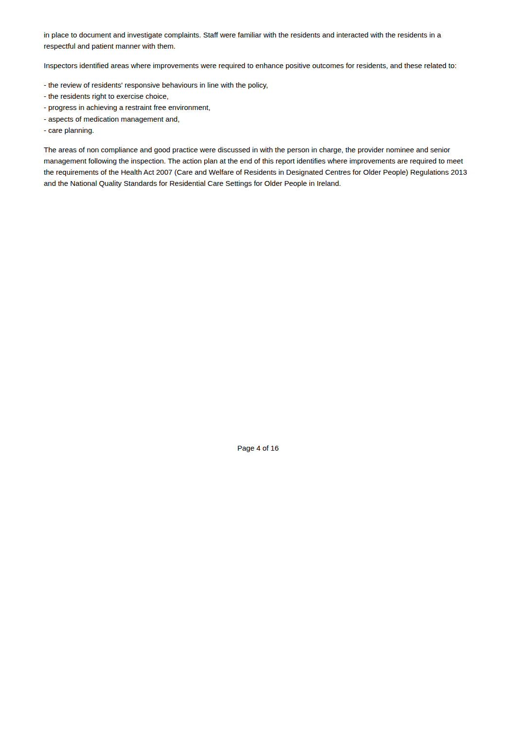in place to document and investigate complaints. Staff were familiar with the residents and interacted with the residents in a respectful and patient manner with them.
Inspectors identified areas where improvements were required to enhance positive outcomes for residents, and these related to:
- the review of residents' responsive behaviours in line with the policy,
- the residents right to exercise choice,
- progress in achieving a restraint free environment,
- aspects of medication management and,
- care planning.
The areas of non compliance and good practice were discussed in with the person in charge, the provider nominee and senior management following the inspection. The action plan at the end of this report identifies where improvements are required to meet the requirements of the Health Act 2007 (Care and Welfare of Residents in Designated Centres for Older People) Regulations 2013 and the National Quality Standards for Residential Care Settings for Older People in Ireland.
Page 4 of 16